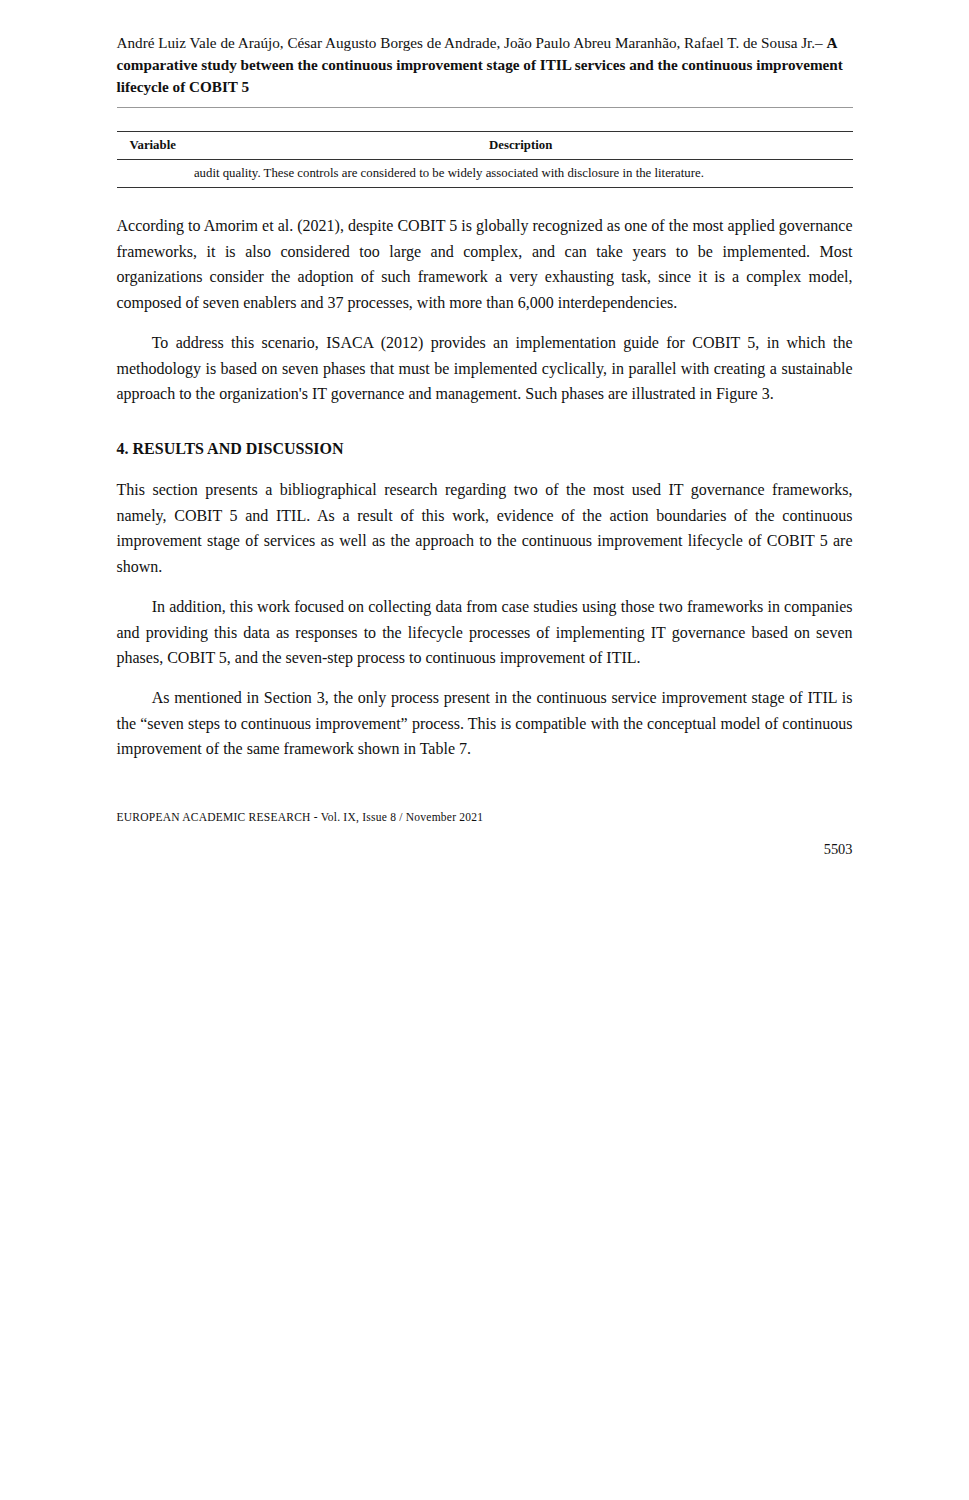André Luiz Vale de Araújo, César Augusto Borges de Andrade, João Paulo Abreu Maranhão, Rafael T. de Sousa Jr.– A comparative study between the continuous improvement stage of ITIL services and the continuous improvement lifecycle of COBIT 5
| Variable | Description |
| --- | --- |
| | audit quality. These controls are considered to be widely associated with disclosure in the literature. |
According to Amorim et al. (2021), despite COBIT 5 is globally recognized as one of the most applied governance frameworks, it is also considered too large and complex, and can take years to be implemented. Most organizations consider the adoption of such framework a very exhausting task, since it is a complex model, composed of seven enablers and 37 processes, with more than 6,000 interdependencies.
To address this scenario, ISACA (2012) provides an implementation guide for COBIT 5, in which the methodology is based on seven phases that must be implemented cyclically, in parallel with creating a sustainable approach to the organization's IT governance and management. Such phases are illustrated in Figure 3.
4. RESULTS AND DISCUSSION
This section presents a bibliographical research regarding two of the most used IT governance frameworks, namely, COBIT 5 and ITIL. As a result of this work, evidence of the action boundaries of the continuous improvement stage of services as well as the approach to the continuous improvement lifecycle of COBIT 5 are shown.
In addition, this work focused on collecting data from case studies using those two frameworks in companies and providing this data as responses to the lifecycle processes of implementing IT governance based on seven phases, COBIT 5, and the seven-step process to continuous improvement of ITIL.
As mentioned in Section 3, the only process present in the continuous service improvement stage of ITIL is the “seven steps to continuous improvement” process. This is compatible with the conceptual model of continuous improvement of the same framework shown in Table 7.
EUROPEAN ACADEMIC RESEARCH - Vol. IX, Issue 8 / November 2021
5503